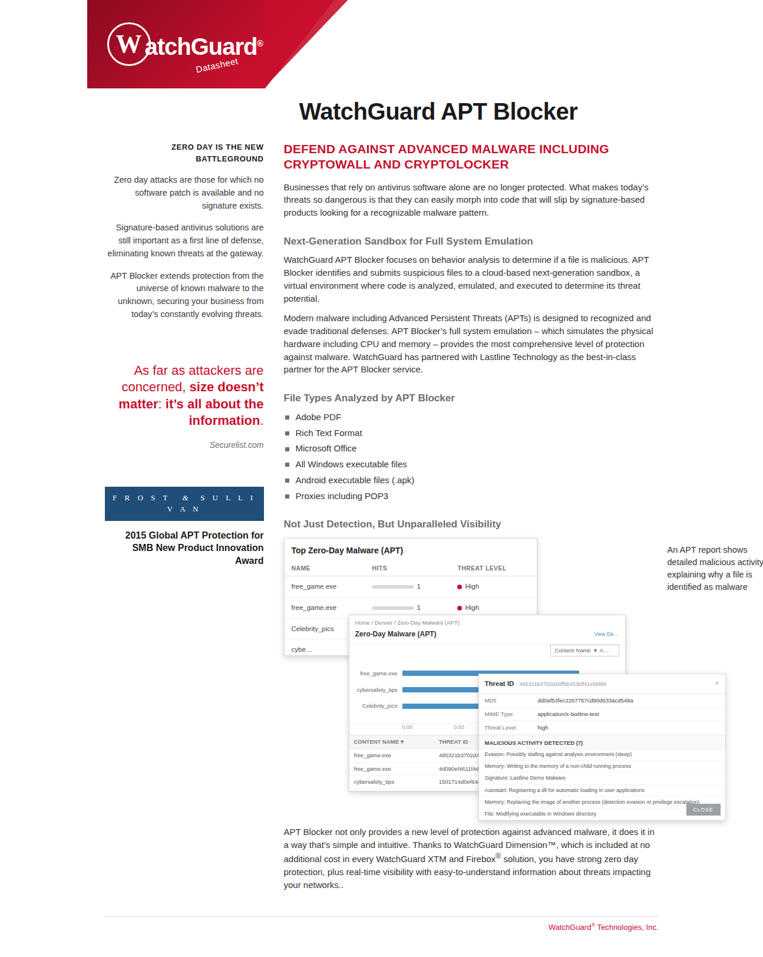W
atchGuard®
Datasheet
WatchGuard APT Blocker
Zero Day is the New Battleground
Zero day attacks are those for which no software patch is available and no signature exists.
Signature-based antivirus solutions are still important as a first line of defense, eliminating known threats at the gateway.
APT Blocker extends protection from the universe of known malware to the unknown, securing your business from today’s constantly evolving threats.
As far as attackers are concerned, size doesn’t matter: it’s all about the information.
Securelist.com
F R O S T & S U L L I V A N
2015 Global APT Protection for SMB New Product Innovation Award
Defend Against Advanced Malware Including CryptoWall and CryptoLocker
Businesses that rely on antivirus software alone are no longer protected. What makes today’s threats so dangerous is that they can easily morph into code that will slip by signature-based products looking for a recognizable malware pattern.
Next-Generation Sandbox for Full System Emulation
WatchGuard APT Blocker focuses on behavior analysis to determine if a file is malicious. APT Blocker identifies and submits suspicious files to a cloud-based next-generation sandbox, a virtual environment where code is analyzed, emulated, and executed to determine its threat potential.
Modern malware including Advanced Persistent Threats (APTs) is designed to recognized and evade traditional defenses. APT Blocker’s full system emulation – which simulates the physical hardware including CPU and memory – provides the most comprehensive level of protection against malware. WatchGuard has partnered with Lastline Technology as the best-in-class partner for the APT Blocker service.
File Types Analyzed by APT Blocker
Adobe PDF
Rich Text Format
Microsoft Office
All Windows executable files
Android executable files (.apk)
Proxies including POP3
Not Just Detection, But Unparalleled Visibility
Top Zero-Day Malware (APT)
| NAME | HITS | THREAT LEVEL |
| --- | --- | --- |
| free_game.exe | 1 | High |
| free_game.exe | 1 | High |
| Celebrity_pics | 1 | High |
| cybe… | 1 | High |
Home / Denver / Zero-Day Malware (APT)
Zero-Day Malware (APT) View De…
Content Name ▾ A…
free_game.exe
cybersafety_tips
Celebrity_pics
0.000.501.001.50 Hits
| CONTENT NAME ▾ | THREAT ID | HITS |
| --- | --- | --- |
| free_game.exe | 485321b3702d40ffbb453bff41e5bf89 | 1 |
| free_game.exe | 4d090ef4611f4d2aa200dc4ad4986fe8 | 1 |
| cybersafety_tips | 1501714d0ef64e8887e39e008ea1dbec | 1 |
| Celebrity_pics | b09907175042471aca9fd28e30628b449 | 1 |
| Total: 4 | | 4 |
Threat ID 485321b3702d40ffbb453bff41e5bf89 ×
MD5 dd0af53fec2267757cd90d633acd549a
MIME Type application/x-lastline-test
Threat Level high
MALICIOUS ACTIVITY DETECTED (7)
Evasion: Possibly stalling against analysis environment (sleep)
Memory: Writing to the memory of a non-child running process
Signature: Lastline Demo Malware
Autostart: Registering a dll for automatic loading in user applications
Memory: Replacing the image of another process (detection evasion or privilege escalation)
File: Modifying executable in Windows directory
CLOSE
An APT report shows detailed malicious activity explaining why a file is identified as malware
APT Blocker not only provides a new level of protection against advanced malware, it does it in a way that’s simple and intuitive. Thanks to WatchGuard Dimension™, which is included at no additional cost in every WatchGuard XTM and Firebox® solution, you have strong zero day protection, plus real-time visibility with easy-to-understand information about threats impacting your networks..
WatchGuard® Technologies, Inc.